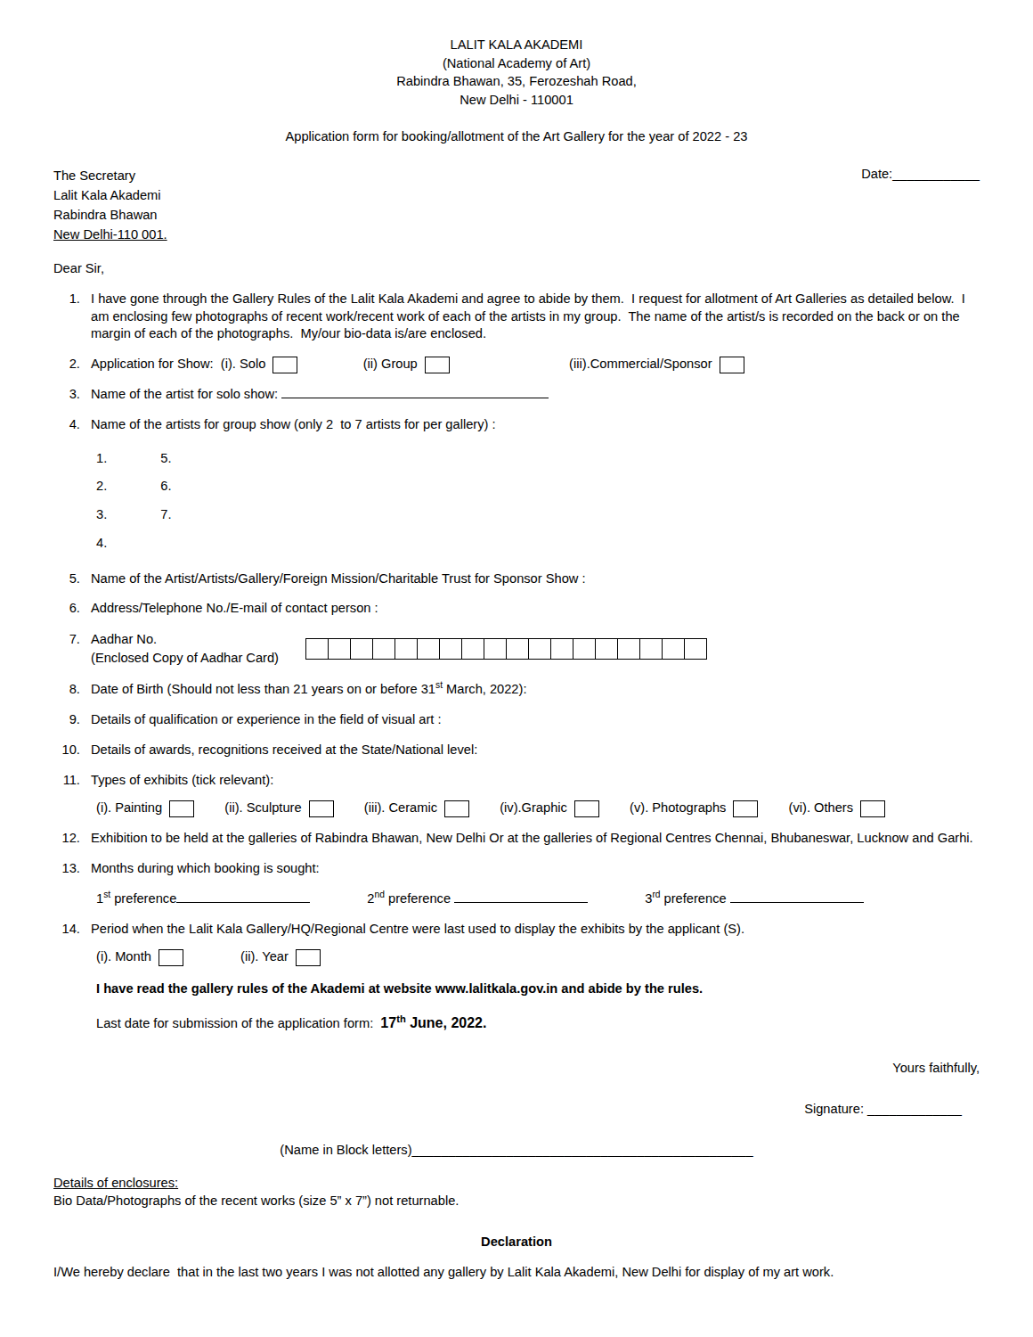LALIT KALA AKADEMI
(National Academy of Art)
Rabindra Bhawan, 35, Ferozeshah Road,
New Delhi - 110001
Application form for booking/allotment of the Art Gallery for the year of 2022 - 23
The Secretary
Lalit Kala Akademi
Rabindra Bhawan
New Delhi-110 001.
Date:____________
Dear Sir,
I have gone through the Gallery Rules of the Lalit Kala Akademi and agree to abide by them. I request for allotment of Art Galleries as detailed below. I am enclosing few photographs of recent work/recent work of each of the artists in my group. The name of the artist/s is recorded on the back or on the margin of each of the photographs. My/our bio-data is/are enclosed.
Application for Show: (i). Solo (ii) Group (iii).Commercial/Sponsor
Name of the artist for solo show:
Name of the artists for group show (only 2 to 7 artists for per gallery) :
| 1. | 5. |
| 2. | 6. |
| 3. | 7. |
| 4. | |
Name of the Artist/Artists/Gallery/Foreign Mission/Charitable Trust for Sponsor Show :
Address/Telephone No./E-mail of contact person :
Aadhar No.
(Enclosed Copy of Aadhar Card)
Date of Birth (Should not less than 21 years on or before 31st March, 2022):
Details of qualification or experience in the field of visual art :
Details of awards, recognitions received at the State/National level:
Types of exhibits (tick relevant):
(i). Painting (ii). Sculpture (iii). Ceramic (iv).Graphic (v). Photographs (vi). Others
Exhibition to be held at the galleries of Rabindra Bhawan, New Delhi Or at the galleries of Regional Centres Chennai, Bhubaneswar, Lucknow and Garhi.
Months during which booking is sought:
1st preference 2nd preference 3rd preference
Period when the Lalit Kala Gallery/HQ/Regional Centre were last used to display the exhibits by the applicant (S).
(i). Month (ii). Year
I have read the gallery rules of the Akademi at website www.lalitkala.gov.in and abide by the rules.
Last date for submission of the application form: 17th June, 2022.
Yours faithfully,
Signature: _____________
(Name in Block letters)_______________________________________________
Details of enclosures:
Bio Data/Photographs of the recent works (size 5” x 7”) not returnable.
Declaration
I/We hereby declare that in the last two years I was not allotted any gallery by Lalit Kala Akademi, New Delhi for display of my art work.